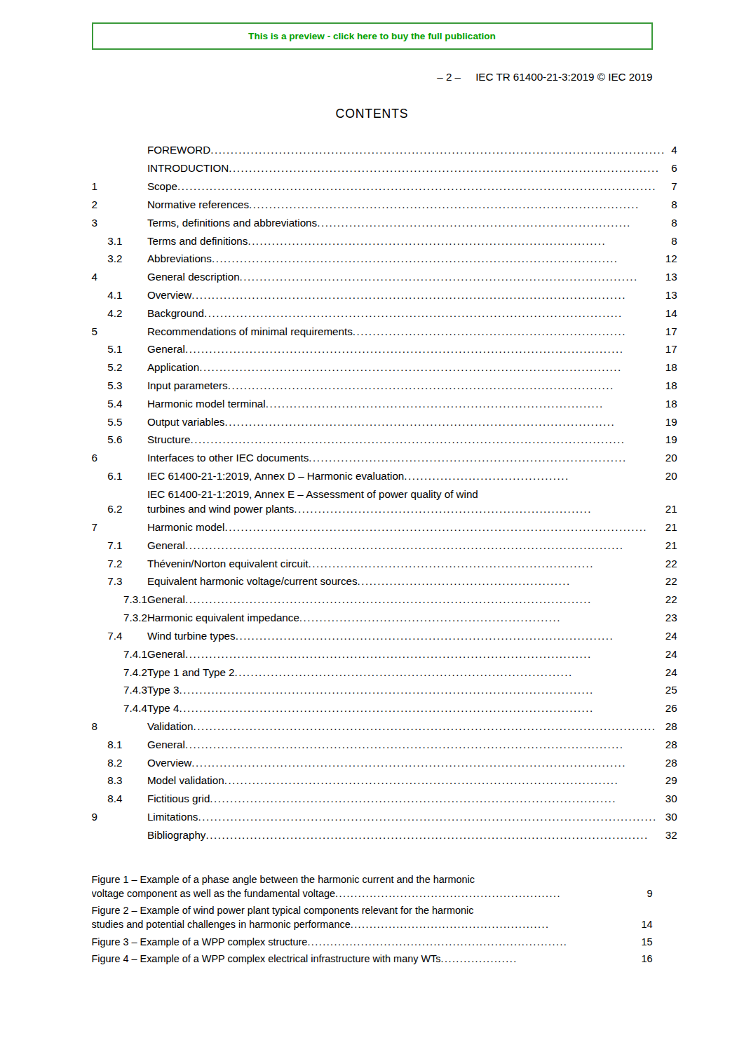This is a preview - click here to buy the full publication
– 2 – IEC TR 61400-21-3:2019 © IEC 2019
CONTENTS
| | FOREWORD ................................................................................................................. | 4 |
| | INTRODUCTION ........................................................................................................... | 6 |
| 1 | Scope ....................................................................................................................... | 7 |
| 2 | Normative references ................................................................................................. | 8 |
| 3 | Terms, definitions and abbreviations .............................................................................. | 8 |
| 3.1 | Terms and definitions ......................................................................................... | 8 |
| 3.2 | Abbreviations ..................................................................................................... | 12 |
| 4 | General description ................................................................................................... | 13 |
| 4.1 | Overview ............................................................................................................ | 13 |
| 4.2 | Background ........................................................................................................ | 14 |
| 5 | Recommendations of minimal requirements .................................................................... | 17 |
| 5.1 | General ............................................................................................................. | 17 |
| 5.2 | Application ......................................................................................................... | 18 |
| 5.3 | Input parameters ................................................................................................ | 18 |
| 5.4 | Harmonic model terminal .................................................................................... | 18 |
| 5.5 | Output variables ................................................................................................. | 19 |
| 5.6 | Structure ............................................................................................................ | 19 |
| 6 | Interfaces to other IEC documents ............................................................................... | 20 |
| 6.1 | IEC 61400-21-1:2019, Annex D – Harmonic evaluation ......................................... | 20 |
| 6.2 | IEC 61400-21-1:2019, Annex E – Assessment of power quality of wind turbines and wind power plants .......................................................................... | 21 |
| 7 | Harmonic model ......................................................................................................... | 21 |
| 7.1 | General ............................................................................................................. | 21 |
| 7.2 | Thévenin/Norton equivalent circuit ....................................................................... | 22 |
| 7.3 | Equivalent harmonic voltage/current sources ..................................................... | 22 |
| 7.3.1 | General ..................................................................................................... | 22 |
| 7.3.2 | Harmonic equivalent impedance ................................................................. | 23 |
| 7.4 | Wind turbine types .............................................................................................. | 24 |
| 7.4.1 | General ..................................................................................................... | 24 |
| 7.4.2 | Type 1 and Type 2 .................................................................................... | 24 |
| 7.4.3 | Type 3 ....................................................................................................... | 25 |
| 7.4.4 | Type 4 ....................................................................................................... | 26 |
| 8 | Validation ................................................................................................................... | 28 |
| 8.1 | General ............................................................................................................. | 28 |
| 8.2 | Overview ............................................................................................................ | 28 |
| 8.3 | Model validation .................................................................................................. | 29 |
| 8.4 | Fictitious grid ..................................................................................................... | 30 |
| 9 | Limitations .................................................................................................................. | 30 |
| | Bibliography .............................................................................................................. | 32 |
| Figure 1 – Example of a phase angle between the harmonic current and the harmonic voltage component as well as the fundamental voltage ........................................................... | 9 |
| Figure 2 – Example of wind power plant typical components relevant for the harmonic studies and potential challenges in harmonic performance .................................................... | 14 |
| Figure 3 – Example of a WPP complex structure .................................................................... | 15 |
| Figure 4 – Example of a WPP complex electrical infrastructure with many WTs .................... | 16 |